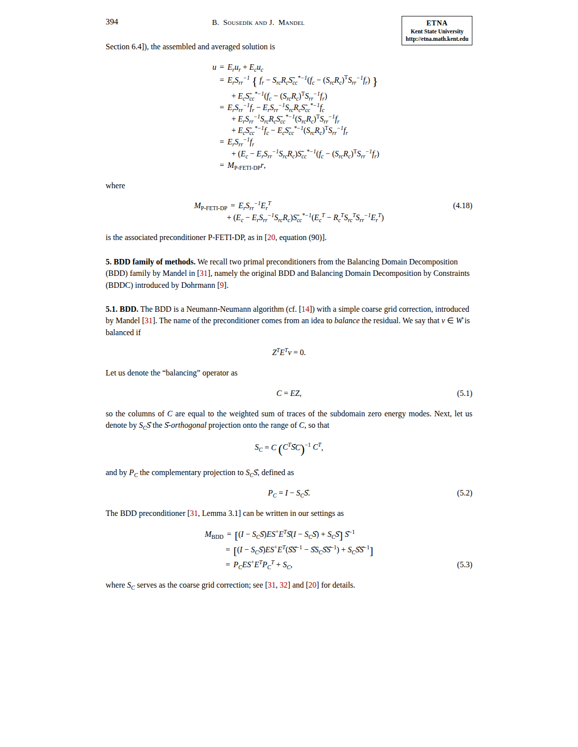ETNA
Kent State University
http://etna.math.kent.edu
394
B. Sousedík and J. Mandel
Section 6.4]), the assembled and averaged solution is
u=Erur + Ecuc =ErSrr−1 { fr − SrcRc S̃cc*−1(fc − (SrcRc)TSrr−1fr) } + Ec S̃cc*−1(fc − (SrcRc)TSrr−1fr) =ErSrr−1fr − ErSrr−1SrcRc S̃cc*−1fc + ErSrr−1SrcRc S̃cc*−1(SrcRc)TSrr−1fr + Ec S̃cc*−1fc − Ec S̃cc*−1(SrcRc)TSrr−1fr =ErSrr−1fr + (Ec − ErSrr−1SrcRc)S̃cc*−1(fc − (SrcRc)TSrr−1fr) =MP-FETI-DPr,
where
(4.18)
MP-FETI-DP=ErSrr−1ErT + (Ec − ErSrr−1SrcRc)S̃cc*−1(EcT − RcTSrcTSrr−1ErT)
is the associated preconditioner P-FETI-DP, as in [20, equation (90)].
5. BDD family of methods.
We recall two primal preconditioners from the Balancing Domain Decomposition (BDD) family by Mandel in [31], namely the original BDD and Balancing Domain Decomposition by Constraints (BDDC) introduced by Dohrmann [9].
5.1. BDD.
The BDD is a Neumann-Neumann algorithm (cf. [14]) with a simple coarse grid correction, introduced by Mandel [31]. The name of the preconditioner comes from an idea to balance the residual. We say that v ∈ Ŵ is balanced if
ZTETv = 0.
Let us denote the “balancing” operator as
(5.1)
C = EZ,
so the columns of C are equal to the weighted sum of traces of the subdomain zero energy modes. Next, let us denote by SC Ŝ the Ŝ-orthogonal projection onto the range of C, so that
SC = C (CT ŜC)−1 CT,
and by PC the complementary projection to SC Ŝ, defined as
(5.2)
PC = I − SC Ŝ.
The BDD preconditioner [31, Lemma 3.1] can be written in our settings as
(5.3)
MBDD=[(I − SC Ŝ)ES+ET Ŝ(I − SC Ŝ) + SC Ŝ] Ŝ−1 =[(I − SC Ŝ)ES+ET(ŜŜ−1 − ŜSC ŜŜ−1) + SC ŜŜ−1] =PCES+ETPCT + SC,
where SC serves as the coarse grid correction; see [31, 32] and [20] for details.